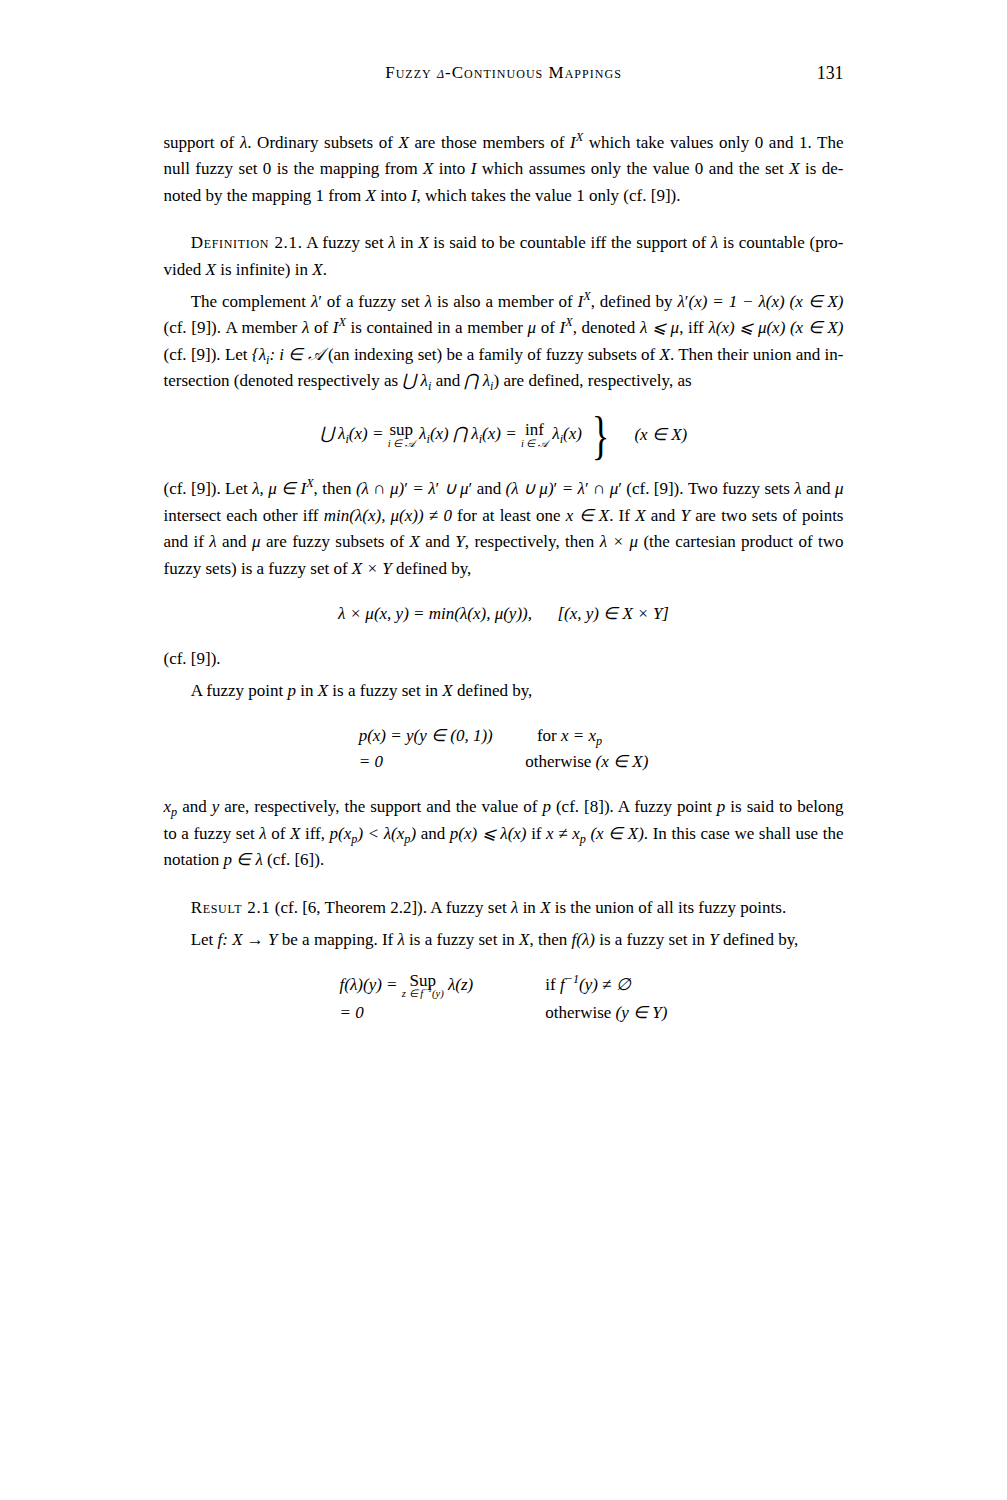Fuzzy δ-Continuous Mappings 131
support of λ. Ordinary subsets of X are those members of IX which take values only 0 and 1. The null fuzzy set 0 is the mapping from X into I which assumes only the value 0 and the set X is denoted by the mapping 1 from X into I, which takes the value 1 only (cf. [9]).
Definition 2.1. A fuzzy set λ in X is said to be countable iff the support of λ is countable (provided X is infinite) in X.
The complement λ′ of a fuzzy set λ is also a member of IX, defined by λ′(x) = 1 − λ(x) (x ∈ X) (cf. [9]). A member λ of IX is contained in a member μ of IX, denoted λ ⩽ μ, iff λ(x) ⩽ μ(x) (x ∈ X) (cf. [9]). Let {λi: i ∈ 𝒜 (an indexing set) be a family of fuzzy subsets of X. Then their union and intersection (denoted respectively as ⋃ λi and ⋂ λi) are defined, respectively, as
⋃ λi(x) = sup i ∈ 𝒜 λi(x) ⋂ λi(x) = inf i ∈ 𝒜 λi(x) } (x ∈ X)
(cf. [9]). Let λ, μ ∈ IX, then (λ ∩ μ)′ = λ′ ∪ μ′ and (λ ∪ μ)′ = λ′ ∩ μ′ (cf. [9]). Two fuzzy sets λ and μ intersect each other iff min(λ(x), μ(x)) ≠ 0 for at least one x ∈ X. If X and Y are two sets of points and if λ and μ are fuzzy subsets of X and Y, respectively, then λ × μ (the cartesian product of two fuzzy sets) is a fuzzy set of X × Y defined by,
λ × μ(x, y) = min(λ(x), μ(y)), [(x, y) ∈ X × Y]
(cf. [9]).
A fuzzy point p in X is a fuzzy set in X defined by,
p(x) = y(y ∈ (0, 1)) for x = xp = 0 otherwise (x ∈ X)
xp and y are, respectively, the support and the value of p (cf. [8]). A fuzzy point p is said to belong to a fuzzy set λ of X iff, p(xp) < λ(xp) and p(x) ⩽ λ(x) if x ≠ xp (x ∈ X). In this case we shall use the notation p ∈ λ (cf. [6]).
Result 2.1 (cf. [6, Theorem 2.2]). A fuzzy set λ in X is the union of all its fuzzy points.
Let f: X → Y be a mapping. If λ is a fuzzy set in X, then f(λ) is a fuzzy set in Y defined by,
f(λ)(y) = Sup z ∈ f−1(y) λ(z) if f−1(y) ≠ ∅ = 0 otherwise (y ∈ Y)